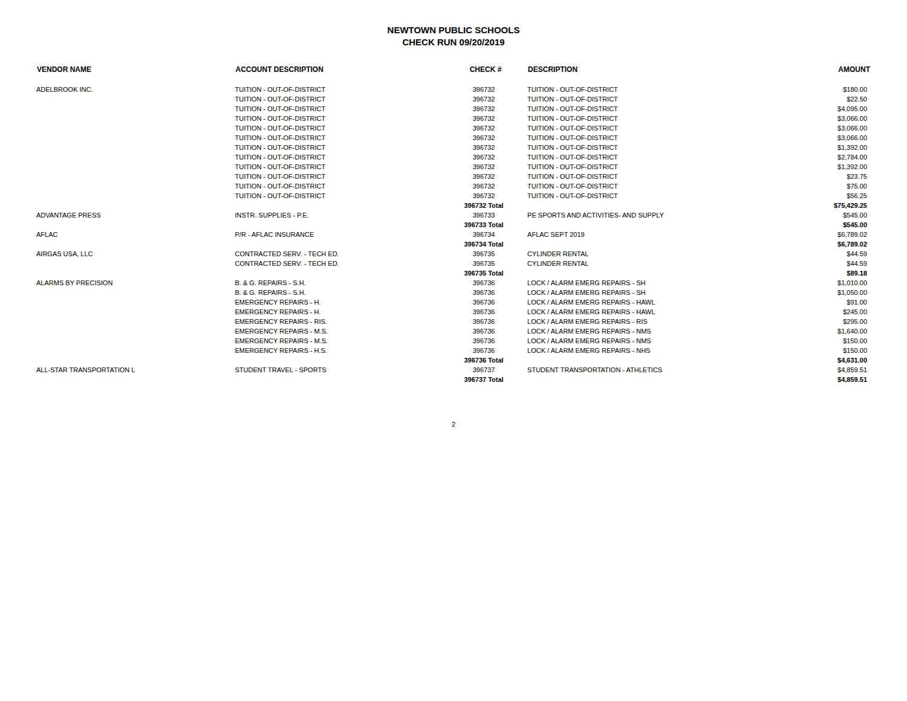NEWTOWN PUBLIC SCHOOLS
CHECK RUN 09/20/2019
| VENDOR NAME | ACCOUNT DESCRIPTION | CHECK # | DESCRIPTION | AMOUNT |
| --- | --- | --- | --- | --- |
| ADELBROOK INC. | TUITION - OUT-OF-DISTRICT | 396732 | TUITION - OUT-OF-DISTRICT | $180.00 |
| | TUITION - OUT-OF-DISTRICT | 396732 | TUITION - OUT-OF-DISTRICT | $22.50 |
| | TUITION - OUT-OF-DISTRICT | 396732 | TUITION - OUT-OF-DISTRICT | $4,095.00 |
| | TUITION - OUT-OF-DISTRICT | 396732 | TUITION - OUT-OF-DISTRICT | $3,066.00 |
| | TUITION - OUT-OF-DISTRICT | 396732 | TUITION - OUT-OF-DISTRICT | $3,066.00 |
| | TUITION - OUT-OF-DISTRICT | 396732 | TUITION - OUT-OF-DISTRICT | $3,066.00 |
| | TUITION - OUT-OF-DISTRICT | 396732 | TUITION - OUT-OF-DISTRICT | $1,392.00 |
| | TUITION - OUT-OF-DISTRICT | 396732 | TUITION - OUT-OF-DISTRICT | $2,784.00 |
| | TUITION - OUT-OF-DISTRICT | 396732 | TUITION - OUT-OF-DISTRICT | $1,392.00 |
| | TUITION - OUT-OF-DISTRICT | 396732 | TUITION - OUT-OF-DISTRICT | $23.75 |
| | TUITION - OUT-OF-DISTRICT | 396732 | TUITION - OUT-OF-DISTRICT | $75.00 |
| | TUITION - OUT-OF-DISTRICT | 396732 | TUITION - OUT-OF-DISTRICT | $56.25 |
| | | 396732 Total | | $75,429.25 |
| ADVANTAGE PRESS | INSTR. SUPPLIES - P.E. | 396733 | PE SPORTS AND ACTIVITIES- AND SUPPLY | $545.00 |
| | | 396733 Total | | $545.00 |
| AFLAC | P/R - AFLAC INSURANCE | 396734 | AFLAC SEPT 2019 | $6,789.02 |
| | | 396734 Total | | $6,789.02 |
| AIRGAS USA, LLC | CONTRACTED SERV. - TECH ED. | 396735 | CYLINDER RENTAL | $44.59 |
| | CONTRACTED SERV. - TECH ED. | 396735 | CYLINDER RENTAL | $44.59 |
| | | 396735 Total | | $89.18 |
| ALARMS BY PRECISION | B. & G. REPAIRS - S.H. | 396736 | LOCK / ALARM EMERG REPAIRS - SH | $1,010.00 |
| | B. & G. REPAIRS - S.H. | 396736 | LOCK / ALARM EMERG REPAIRS - SH | $1,050.00 |
| | EMERGENCY REPAIRS - H. | 396736 | LOCK / ALARM EMERG REPAIRS - HAWL | $91.00 |
| | EMERGENCY REPAIRS - H. | 396736 | LOCK / ALARM EMERG REPAIRS - HAWL | $245.00 |
| | EMERGENCY REPAIRS - RIS. | 396736 | LOCK / ALARM EMERG REPAIRS - RIS | $295.00 |
| | EMERGENCY REPAIRS - M.S. | 396736 | LOCK / ALARM EMERG REPAIRS - NMS | $1,640.00 |
| | EMERGENCY REPAIRS - M.S. | 396736 | LOCK / ALARM EMERG REPAIRS - NMS | $150.00 |
| | EMERGENCY REPAIRS - H.S. | 396736 | LOCK / ALARM EMERG REPAIRS - NHS | $150.00 |
| | | 396736 Total | | $4,631.00 |
| ALL-STAR TRANSPORTATION L | STUDENT TRAVEL - SPORTS | 396737 | STUDENT TRANSPORTATION - ATHLETICS | $4,859.51 |
| | | 396737 Total | | $4,859.51 |
2